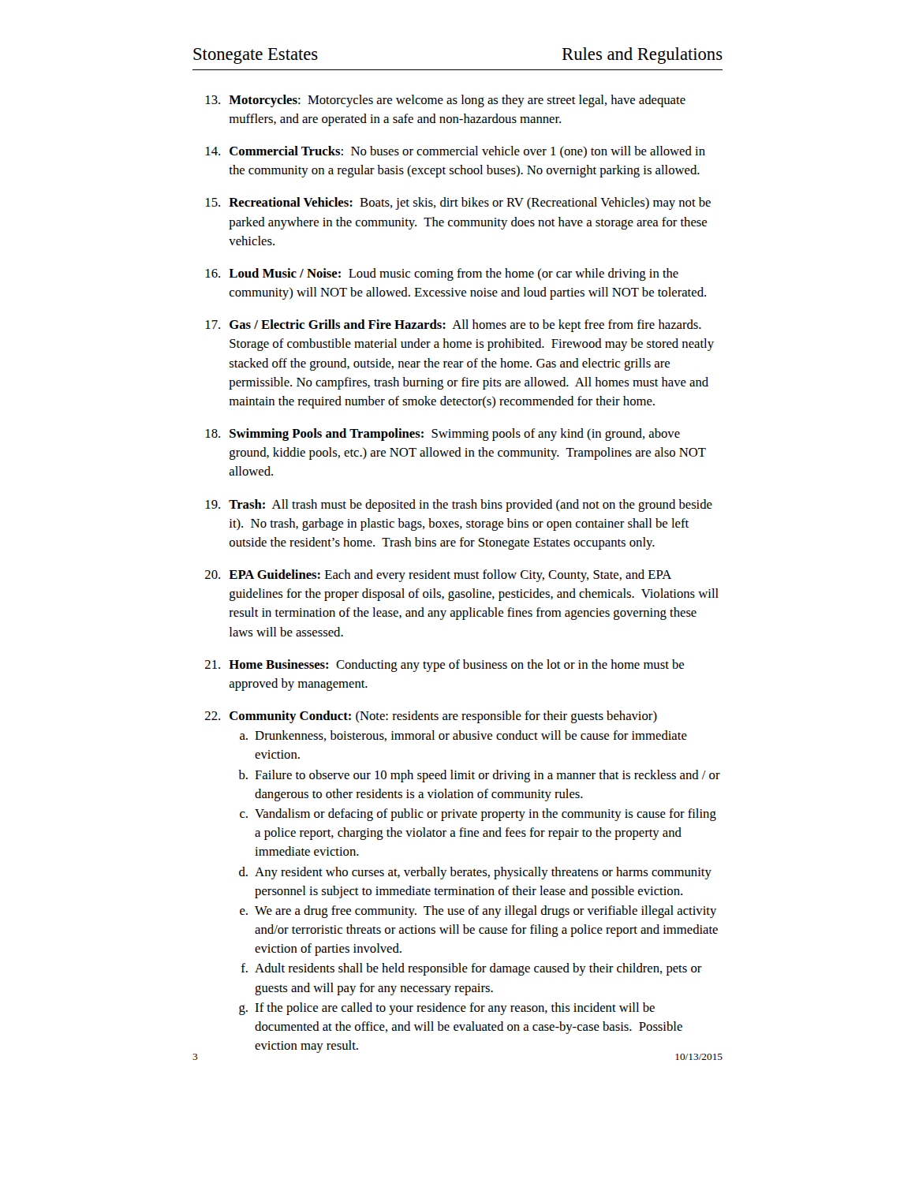Stonegate Estates Rules and Regulations
Motorcycles: Motorcycles are welcome as long as they are street legal, have adequate mufflers, and are operated in a safe and non-hazardous manner.
Commercial Trucks: No buses or commercial vehicle over 1 (one) ton will be allowed in the community on a regular basis (except school buses). No overnight parking is allowed.
Recreational Vehicles: Boats, jet skis, dirt bikes or RV (Recreational Vehicles) may not be parked anywhere in the community. The community does not have a storage area for these vehicles.
Loud Music / Noise: Loud music coming from the home (or car while driving in the community) will NOT be allowed. Excessive noise and loud parties will NOT be tolerated.
Gas / Electric Grills and Fire Hazards: All homes are to be kept free from fire hazards. Storage of combustible material under a home is prohibited. Firewood may be stored neatly stacked off the ground, outside, near the rear of the home. Gas and electric grills are permissible. No campfires, trash burning or fire pits are allowed. All homes must have and maintain the required number of smoke detector(s) recommended for their home.
Swimming Pools and Trampolines: Swimming pools of any kind (in ground, above ground, kiddie pools, etc.) are NOT allowed in the community. Trampolines are also NOT allowed.
Trash: All trash must be deposited in the trash bins provided (and not on the ground beside it). No trash, garbage in plastic bags, boxes, storage bins or open container shall be left outside the resident’s home. Trash bins are for Stonegate Estates occupants only.
EPA Guidelines: Each and every resident must follow City, County, State, and EPA guidelines for the proper disposal of oils, gasoline, pesticides, and chemicals. Violations will result in termination of the lease, and any applicable fines from agencies governing these laws will be assessed.
Home Businesses: Conducting any type of business on the lot or in the home must be approved by management.
Community Conduct: (Note: residents are responsible for their guests behavior)
Drunkenness, boisterous, immoral or abusive conduct will be cause for immediate eviction.
Failure to observe our 10 mph speed limit or driving in a manner that is reckless and / or dangerous to other residents is a violation of community rules.
Vandalism or defacing of public or private property in the community is cause for filing a police report, charging the violator a fine and fees for repair to the property and immediate eviction.
Any resident who curses at, verbally berates, physically threatens or harms community personnel is subject to immediate termination of their lease and possible eviction.
We are a drug free community. The use of any illegal drugs or verifiable illegal activity and/or terroristic threats or actions will be cause for filing a police report and immediate eviction of parties involved.
Adult residents shall be held responsible for damage caused by their children, pets or guests and will pay for any necessary repairs.
If the police are called to your residence for any reason, this incident will be documented at the office, and will be evaluated on a case-by-case basis. Possible eviction may result.
3 10/13/2015